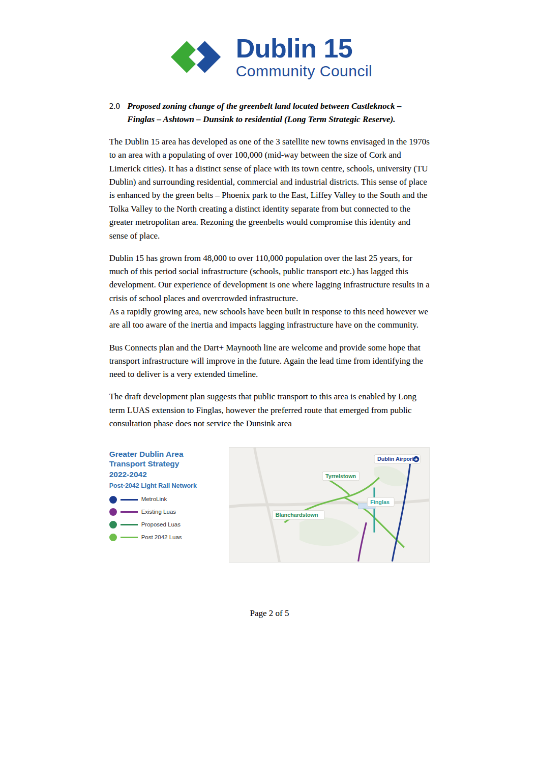Dublin 15 Community Council
2.0 Proposed zoning change of the greenbelt land located between Castleknock – Finglas – Ashtown – Dunsink to residential (Long Term Strategic Reserve).
The Dublin 15 area has developed as one of the 3 satellite new towns envisaged in the 1970s to an area with a populating of over 100,000 (mid-way between the size of Cork and Limerick cities). It has a distinct sense of place with its town centre, schools, university (TU Dublin) and surrounding residential, commercial and industrial districts. This sense of place is enhanced by the green belts – Phoenix park to the East, Liffey Valley to the South and the Tolka Valley to the North creating a distinct identity separate from but connected to the greater metropolitan area. Rezoning the greenbelts would compromise this identity and sense of place.
Dublin 15 has grown from 48,000 to over 110,000 population over the last 25 years, for much of this period social infrastructure (schools, public transport etc.) has lagged this development. Our experience of development is one where lagging infrastructure results in a crisis of school places and overcrowded infrastructure.
As a rapidly growing area, new schools have been built in response to this need however we are all too aware of the inertia and impacts lagging infrastructure have on the community.
Bus Connects plan and the Dart+ Maynooth line are welcome and provide some hope that transport infrastructure will improve in the future. Again the lead time from identifying the need to deliver is a very extended timeline.
The draft development plan suggests that public transport to this area is enabled by Long term LUAS extension to Finglas, however the preferred route that emerged from public consultation phase does not service the Dunsink area
Greater Dublin Area
Transport Strategy
2022-2042
Post-2042 Light Rail Network
MetroLink
Existing Luas
Proposed Luas
Post 2042 Luas
Dublin Airport ✈ Tyrrelstown Finglas Blanchardstown
Page 2 of 5